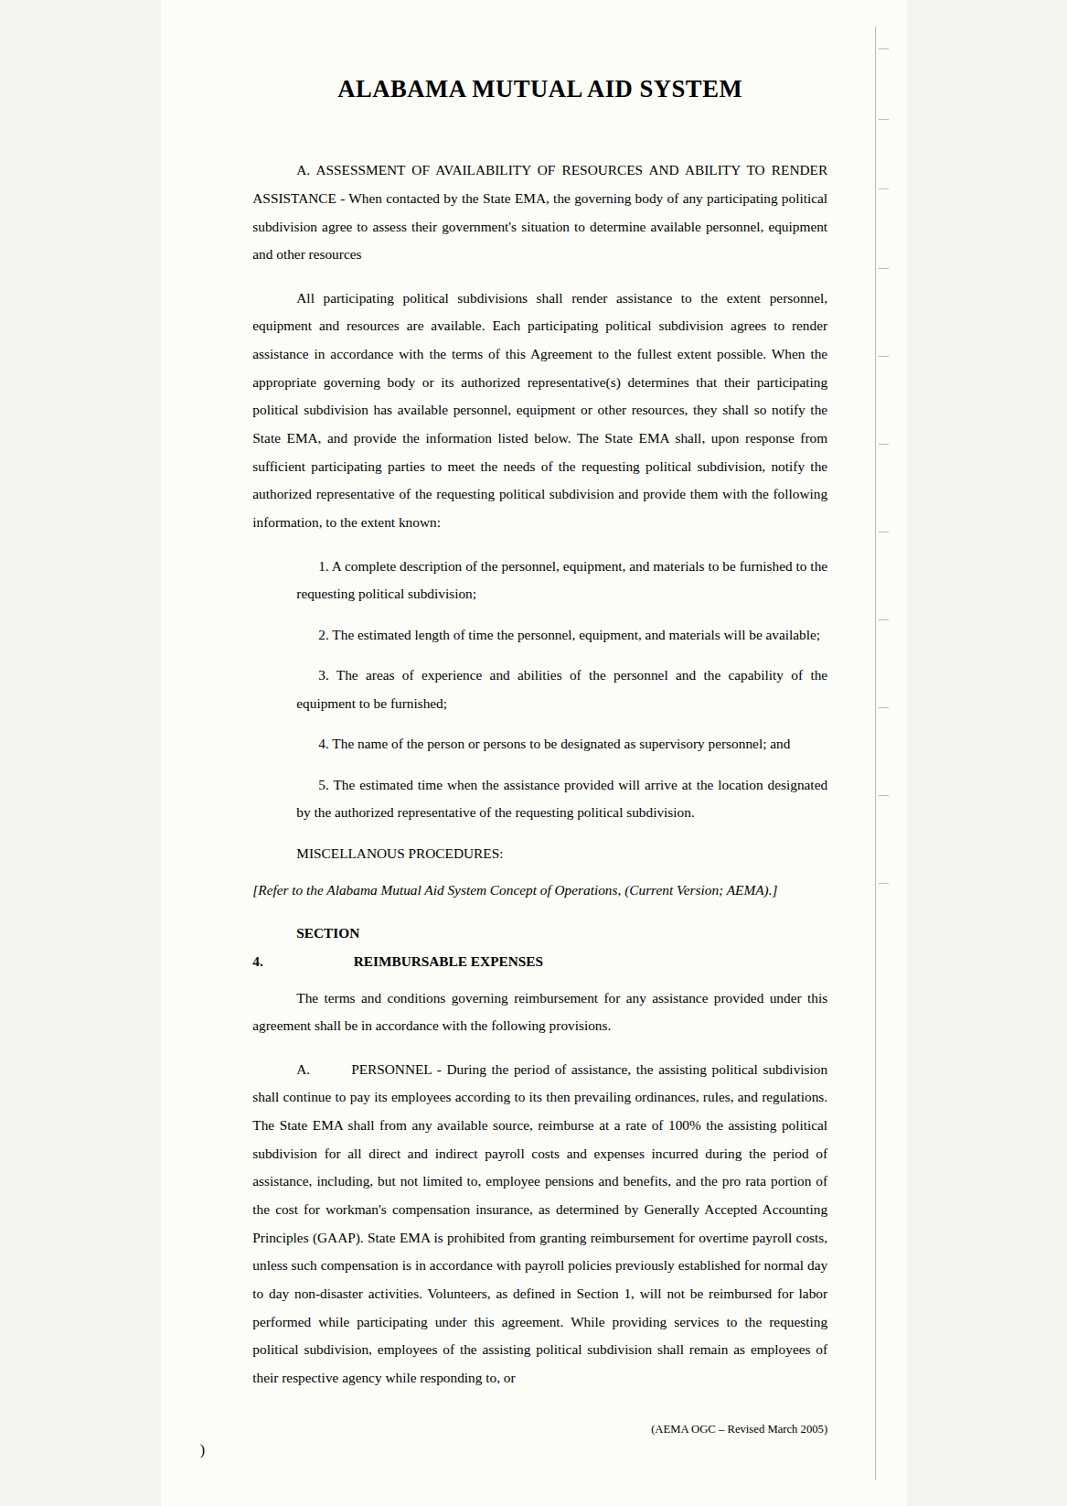ALABAMA MUTUAL AID SYSTEM
A. ASSESSMENT OF AVAILABILITY OF RESOURCES AND ABILITY TO RENDER ASSISTANCE - When contacted by the State EMA, the governing body of any participating political subdivision agree to assess their government's situation to determine available personnel, equipment and other resources
All participating political subdivisions shall render assistance to the extent personnel, equipment and resources are available. Each participating political subdivision agrees to render assistance in accordance with the terms of this Agreement to the fullest extent possible. When the appropriate governing body or its authorized representative(s) determines that their participating political subdivision has available personnel, equipment or other resources, they shall so notify the State EMA, and provide the information listed below. The State EMA shall, upon response from sufficient participating parties to meet the needs of the requesting political subdivision, notify the authorized representative of the requesting political subdivision and provide them with the following information, to the extent known:
1. A complete description of the personnel, equipment, and materials to be furnished to the requesting political subdivision;
2. The estimated length of time the personnel, equipment, and materials will be available;
3. The areas of experience and abilities of the personnel and the capability of the equipment to be furnished;
4. The name of the person or persons to be designated as supervisory personnel; and
5. The estimated time when the assistance provided will arrive at the location designated by the authorized representative of the requesting political subdivision.
MISCELLANOUS PROCEDURES:
[Refer to the Alabama Mutual Aid System Concept of Operations, (Current Version; AEMA).]
SECTION 4. REIMBURSABLE EXPENSES
The terms and conditions governing reimbursement for any assistance provided under this agreement shall be in accordance with the following provisions.
A. PERSONNEL - During the period of assistance, the assisting political subdivision shall continue to pay its employees according to its then prevailing ordinances, rules, and regulations. The State EMA shall from any available source, reimburse at a rate of 100% the assisting political subdivision for all direct and indirect payroll costs and expenses incurred during the period of assistance, including, but not limited to, employee pensions and benefits, and the pro rata portion of the cost for workman's compensation insurance, as determined by Generally Accepted Accounting Principles (GAAP). State EMA is prohibited from granting reimbursement for overtime payroll costs, unless such compensation is in accordance with payroll policies previously established for normal day to day non-disaster activities. Volunteers, as defined in Section 1, will not be reimbursed for labor performed while participating under this agreement. While providing services to the requesting political subdivision, employees of the assisting political subdivision shall remain as employees of their respective agency while responding to, or
(AEMA OGC – Revised March 2005)
)